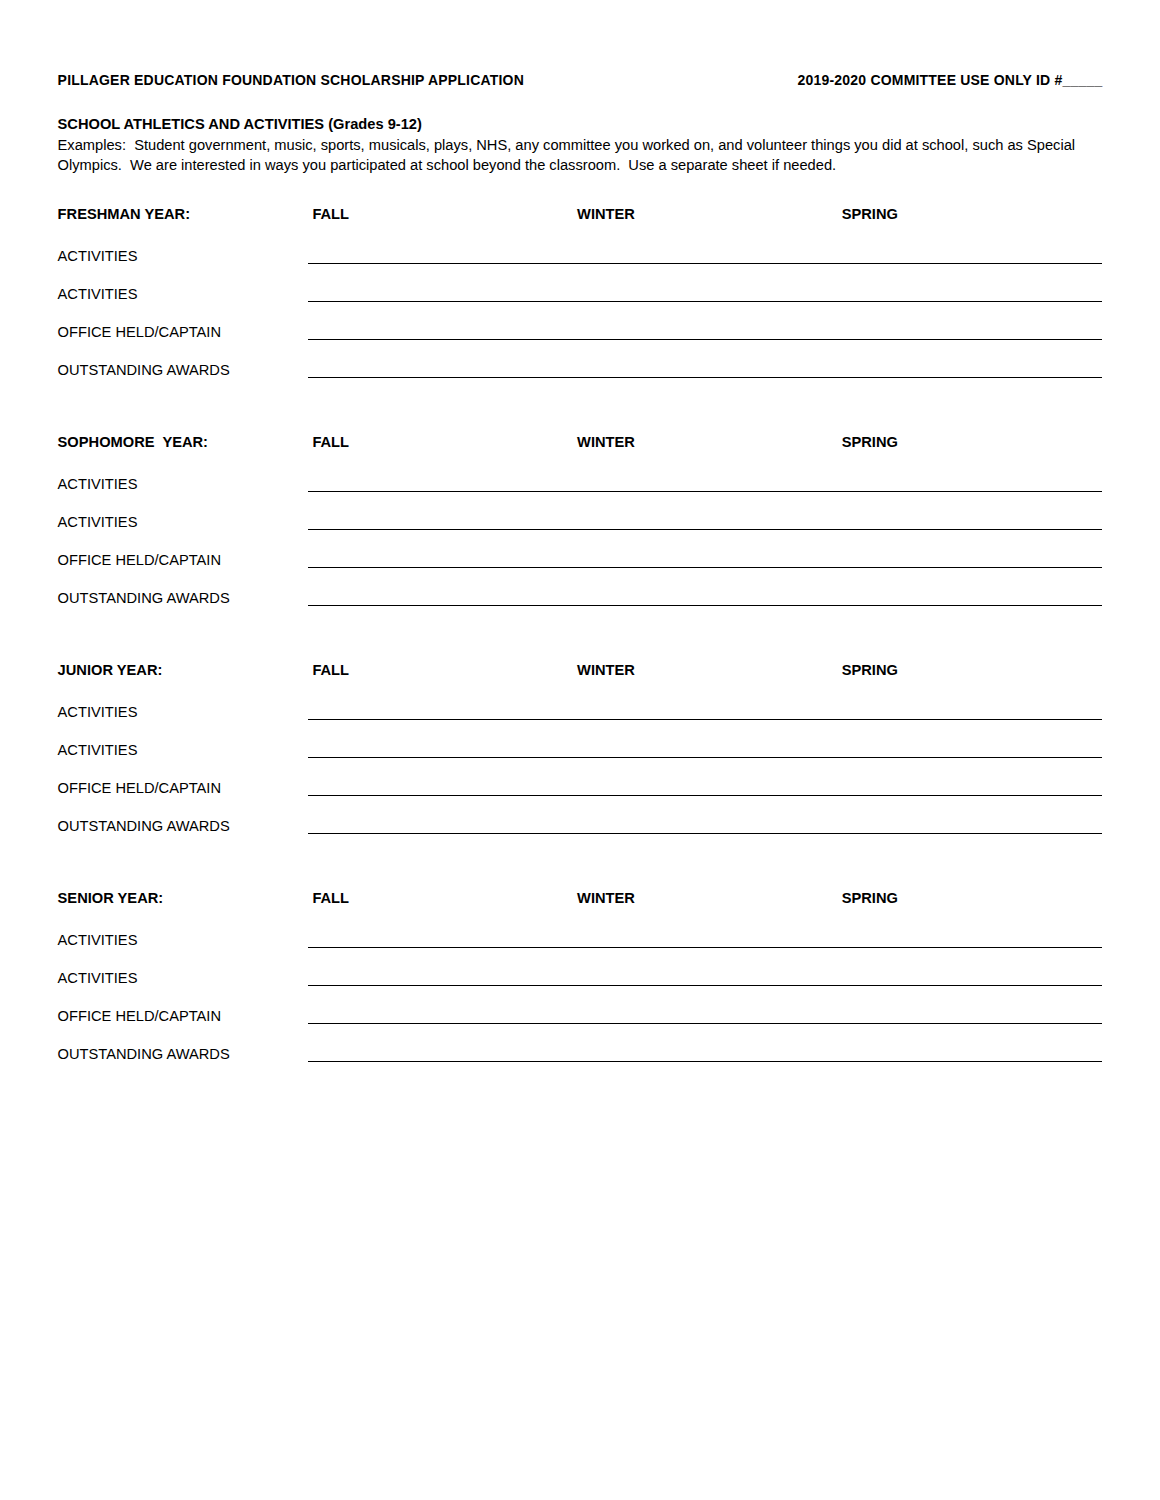PILLAGER EDUCATION FOUNDATION SCHOLARSHIP APPLICATION 2019-2020 COMMITTEE USE ONLY ID #_____
SCHOOL ATHLETICS AND ACTIVITIES (Grades 9-12)
Examples: Student government, music, sports, musicals, plays, NHS, any committee you worked on, and volunteer things you did at school, such as Special Olympics. We are interested in ways you participated at school beyond the classroom. Use a separate sheet if needed.
| FRESHMAN YEAR: | FALL | WINTER | SPRING |
| ACTIVITIES | | | |
| ACTIVITIES | | | |
| OFFICE HELD/CAPTAIN | | | |
| OUTSTANDING AWARDS | | | |
| SOPHOMORE YEAR: | FALL | WINTER | SPRING |
| ACTIVITIES | | | |
| ACTIVITIES | | | |
| OFFICE HELD/CAPTAIN | | | |
| OUTSTANDING AWARDS | | | |
| JUNIOR YEAR: | FALL | WINTER | SPRING |
| ACTIVITIES | | | |
| ACTIVITIES | | | |
| OFFICE HELD/CAPTAIN | | | |
| OUTSTANDING AWARDS | | | |
| SENIOR YEAR: | FALL | WINTER | SPRING |
| ACTIVITIES | | | |
| ACTIVITIES | | | |
| OFFICE HELD/CAPTAIN | | | |
| OUTSTANDING AWARDS | | | |